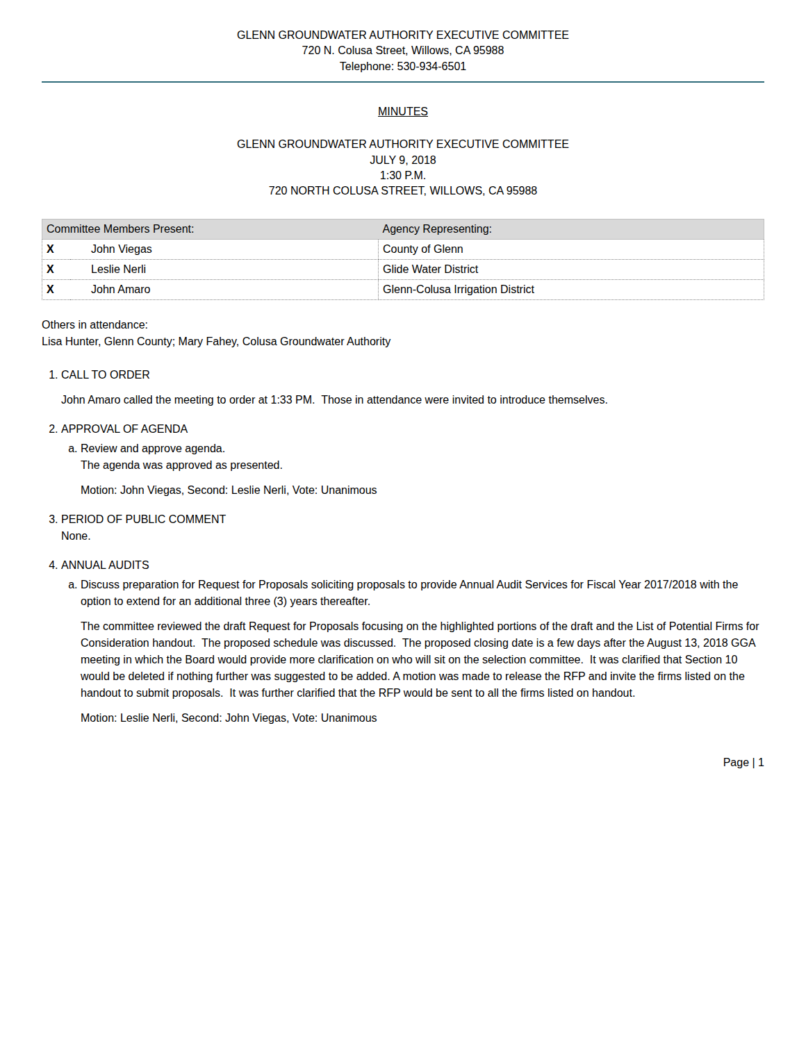GLENN GROUNDWATER AUTHORITY EXECUTIVE COMMITTEE
720 N. Colusa Street, Willows, CA 95988
Telephone: 530-934-6501
MINUTES
GLENN GROUNDWATER AUTHORITY EXECUTIVE COMMITTEE
JULY 9, 2018
1:30 P.M.
720 NORTH COLUSA STREET, WILLOWS, CA 95988
| Committee Members Present: | Agency Representing: |
| --- | --- |
| X | John Viegas | County of Glenn |
| X | Leslie Nerli | Glide Water District |
| X | John Amaro | Glenn-Colusa Irrigation District |
Others in attendance:
Lisa Hunter, Glenn County; Mary Fahey, Colusa Groundwater Authority
CALL TO ORDER
John Amaro called the meeting to order at 1:33 PM. Those in attendance were invited to introduce themselves.
APPROVAL OF AGENDA
Review and approve agenda.
The agenda was approved as presented.
Motion: John Viegas, Second: Leslie Nerli, Vote: Unanimous
PERIOD OF PUBLIC COMMENT
None.
ANNUAL AUDITS
Discuss preparation for Request for Proposals soliciting proposals to provide Annual Audit Services for Fiscal Year 2017/2018 with the option to extend for an additional three (3) years thereafter.
The committee reviewed the draft Request for Proposals focusing on the highlighted portions of the draft and the List of Potential Firms for Consideration handout. The proposed schedule was discussed. The proposed closing date is a few days after the August 13, 2018 GGA meeting in which the Board would provide more clarification on who will sit on the selection committee. It was clarified that Section 10 would be deleted if nothing further was suggested to be added. A motion was made to release the RFP and invite the firms listed on the handout to submit proposals. It was further clarified that the RFP would be sent to all the firms listed on handout.
Motion: Leslie Nerli, Second: John Viegas, Vote: Unanimous
Page | 1